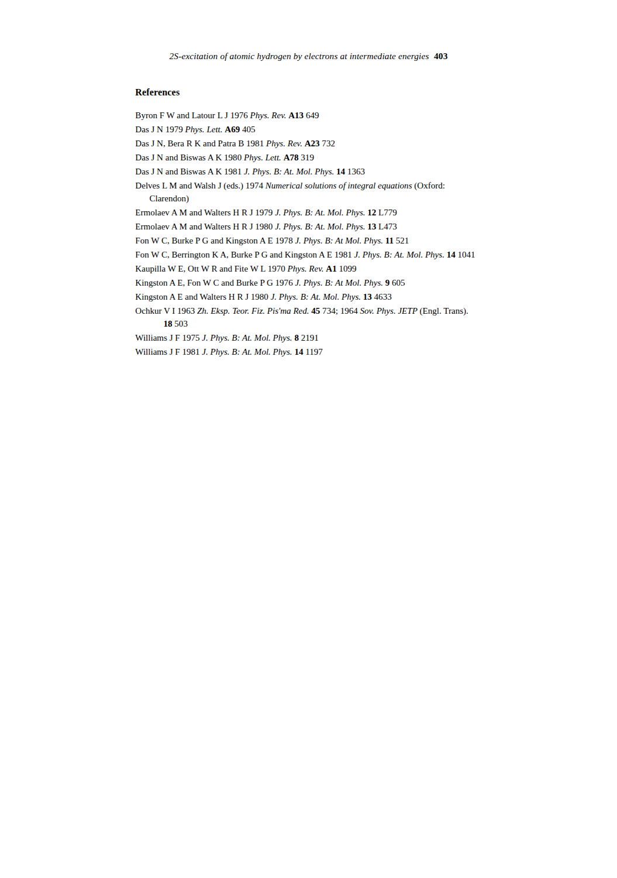2S-excitation of atomic hydrogen by electrons at intermediate energies 403
References
Byron F W and Latour L J 1976 Phys. Rev. A13 649
Das J N 1979 Phys. Lett. A69 405
Das J N, Bera R K and Patra B 1981 Phys. Rev. A23 732
Das J N and Biswas A K 1980 Phys. Lett. A78 319
Das J N and Biswas A K 1981 J. Phys. B: At. Mol. Phys. 14 1363
Delves L M and Walsh J (eds.) 1974 Numerical solutions of integral equations (Oxford: Clarendon)
Ermolaev A M and Walters H R J 1979 J. Phys. B: At. Mol. Phys. 12 L779
Ermolaev A M and Walters H R J 1980 J. Phys. B: At. Mol. Phys. 13 L473
Fon W C, Burke P G and Kingston A E 1978 J. Phys. B: At Mol. Phys. 11 521
Fon W C, Berrington K A, Burke P G and Kingston A E 1981 J. Phys. B: At. Mol. Phys. 14 1041
Kaupilla W E, Ott W R and Fite W L 1970 Phys. Rev. A1 1099
Kingston A E, Fon W C and Burke P G 1976 J. Phys. B: At Mol. Phys. 9 605
Kingston A E and Walters H R J 1980 J. Phys. B: At. Mol. Phys. 13 4633
Ochkur V I 1963 Zh. Eksp. Teor. Fiz. Pis'ma Red. 45 734; 1964 Sov. Phys. JETP (Engl. Trans).18 503
Williams J F 1975 J. Phys. B: At. Mol. Phys. 8 2191
Williams J F 1981 J. Phys. B: At. Mol. Phys. 14 1197